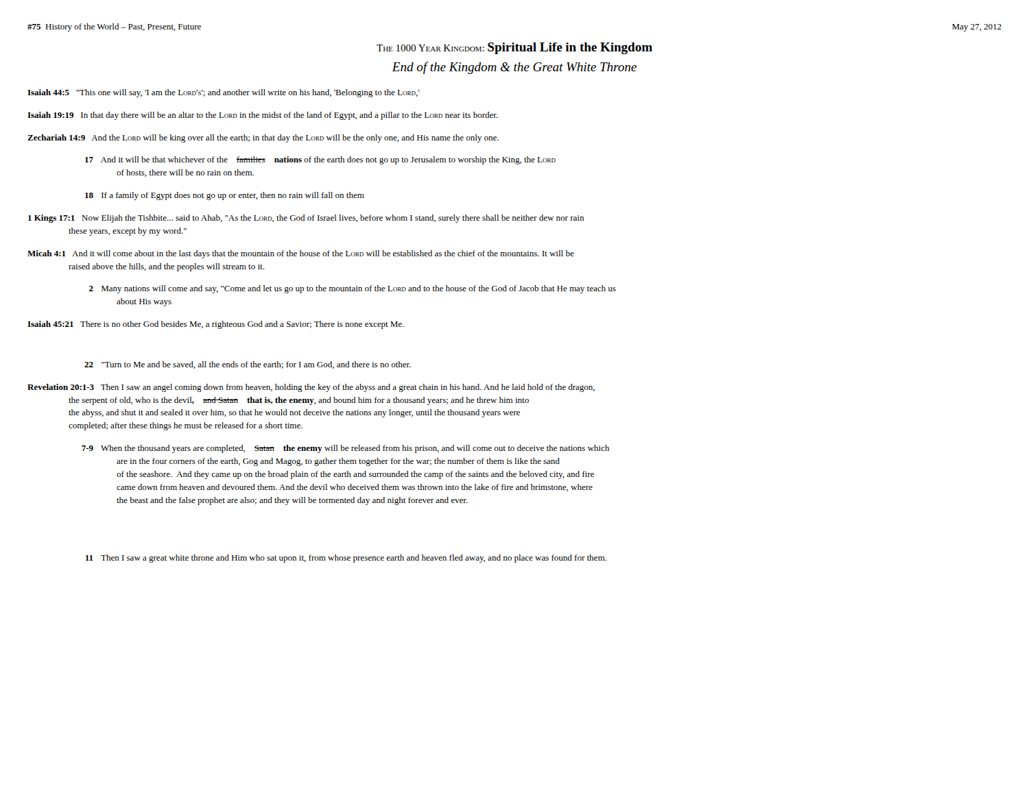#75 History of the World – Past, Present, Future
May 27, 2012
The 1000 Year Kingdom: Spiritual Life in the Kingdom
End of the Kingdom & the Great White Throne
Isaiah 44:5 "This one will say, 'I am the Lord's'; and another will write on his hand, 'Belonging to the Lord,'
Isaiah 19:19 In that day there will be an altar to the Lord in the midst of the land of Egypt, and a pillar to the Lord near its border.
Zechariah 14:9 And the Lord will be king over all the earth; in that day the Lord will be the only one, and His name the only one.
17 And it will be that whichever of the families nations of the earth does not go up to Jerusalem to worship the King, the Lord of hosts, there will be no rain on them.
18 If a family of Egypt does not go up or enter, then no rain will fall on them
1 Kings 17:1 Now Elijah the Tishbite... said to Ahab, "As the Lord, the God of Israel lives, before whom I stand, surely there shall be neither dew nor rainthese years, except by my word."
Micah 4:1 And it will come about in the last days that the mountain of the house of the Lord will be established as the chief of the mountains. It will beraised above the hills, and the peoples will stream to it.
2 Many nations will come and say, "Come and let us go up to the mountain of the Lord and to the house of the God of Jacob that He may teach usabout His ways
Isaiah 45:21 There is no other God besides Me, a righteous God and a Savior; There is none except Me.
22 "Turn to Me and be saved, all the ends of the earth; for I am God, and there is no other.
Revelation 20:1-3 Then I saw an angel coming down from heaven, holding the key of the abyss and a great chain in his hand. And he laid hold of the dragon,the serpent of old, who is the devil, and Satan that is, the enemy, and bound him for a thousand years; and he threw him into the abyss, and shut it and sealed it over him, so that he would not deceive the nations any longer, until the thousand years were completed; after these things he must be released for a short time.
7-9 When the thousand years are completed, Satan the enemy will be released from his prison, and will come out to deceive the nations whichare in the four corners of the earth, Gog and Magog, to gather them together for the war; the number of them is like the sand of the seashore. And they came up on the broad plain of the earth and surrounded the camp of the saints and the beloved city, and fire came down from heaven and devoured them. And the devil who deceived them was thrown into the lake of fire and brimstone, where the beast and the false prophet are also; and they will be tormented day and night forever and ever.
11 Then I saw a great white throne and Him who sat upon it, from whose presence earth and heaven fled away, and no place was found for them.